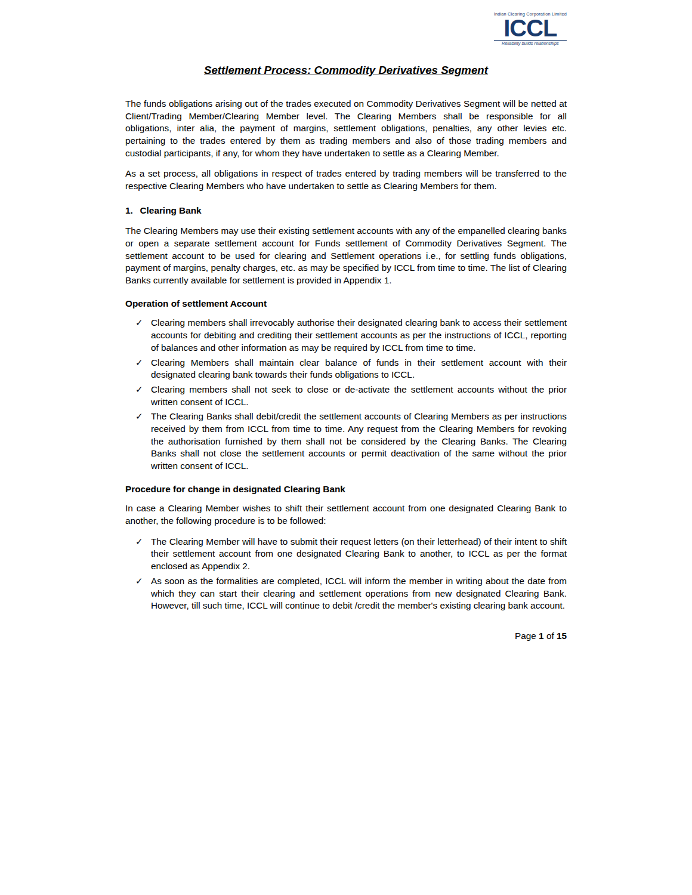Indian Clearing Corporation Limited
ICCL
Reliability builds relationships
Settlement Process: Commodity Derivatives Segment
The funds obligations arising out of the trades executed on Commodity Derivatives Segment will be netted at Client/Trading Member/Clearing Member level. The Clearing Members shall be responsible for all obligations, inter alia, the payment of margins, settlement obligations, penalties, any other levies etc. pertaining to the trades entered by them as trading members and also of those trading members and custodial participants, if any, for whom they have undertaken to settle as a Clearing Member.
As a set process, all obligations in respect of trades entered by trading members will be transferred to the respective Clearing Members who have undertaken to settle as Clearing Members for them.
1. Clearing Bank
The Clearing Members may use their existing settlement accounts with any of the empanelled clearing banks or open a separate settlement account for Funds settlement of Commodity Derivatives Segment. The settlement account to be used for clearing and Settlement operations i.e., for settling funds obligations, payment of margins, penalty charges, etc. as may be specified by ICCL from time to time. The list of Clearing Banks currently available for settlement is provided in Appendix 1.
Operation of settlement Account
Clearing members shall irrevocably authorise their designated clearing bank to access their settlement accounts for debiting and crediting their settlement accounts as per the instructions of ICCL, reporting of balances and other information as may be required by ICCL from time to time.
Clearing Members shall maintain clear balance of funds in their settlement account with their designated clearing bank towards their funds obligations to ICCL.
Clearing members shall not seek to close or de-activate the settlement accounts without the prior written consent of ICCL.
The Clearing Banks shall debit/credit the settlement accounts of Clearing Members as per instructions received by them from ICCL from time to time. Any request from the Clearing Members for revoking the authorisation furnished by them shall not be considered by the Clearing Banks. The Clearing Banks shall not close the settlement accounts or permit deactivation of the same without the prior written consent of ICCL.
Procedure for change in designated Clearing Bank
In case a Clearing Member wishes to shift their settlement account from one designated Clearing Bank to another, the following procedure is to be followed:
The Clearing Member will have to submit their request letters (on their letterhead) of their intent to shift their settlement account from one designated Clearing Bank to another, to ICCL as per the format enclosed as Appendix 2.
As soon as the formalities are completed, ICCL will inform the member in writing about the date from which they can start their clearing and settlement operations from new designated Clearing Bank. However, till such time, ICCL will continue to debit /credit the member's existing clearing bank account.
Page 1 of 15